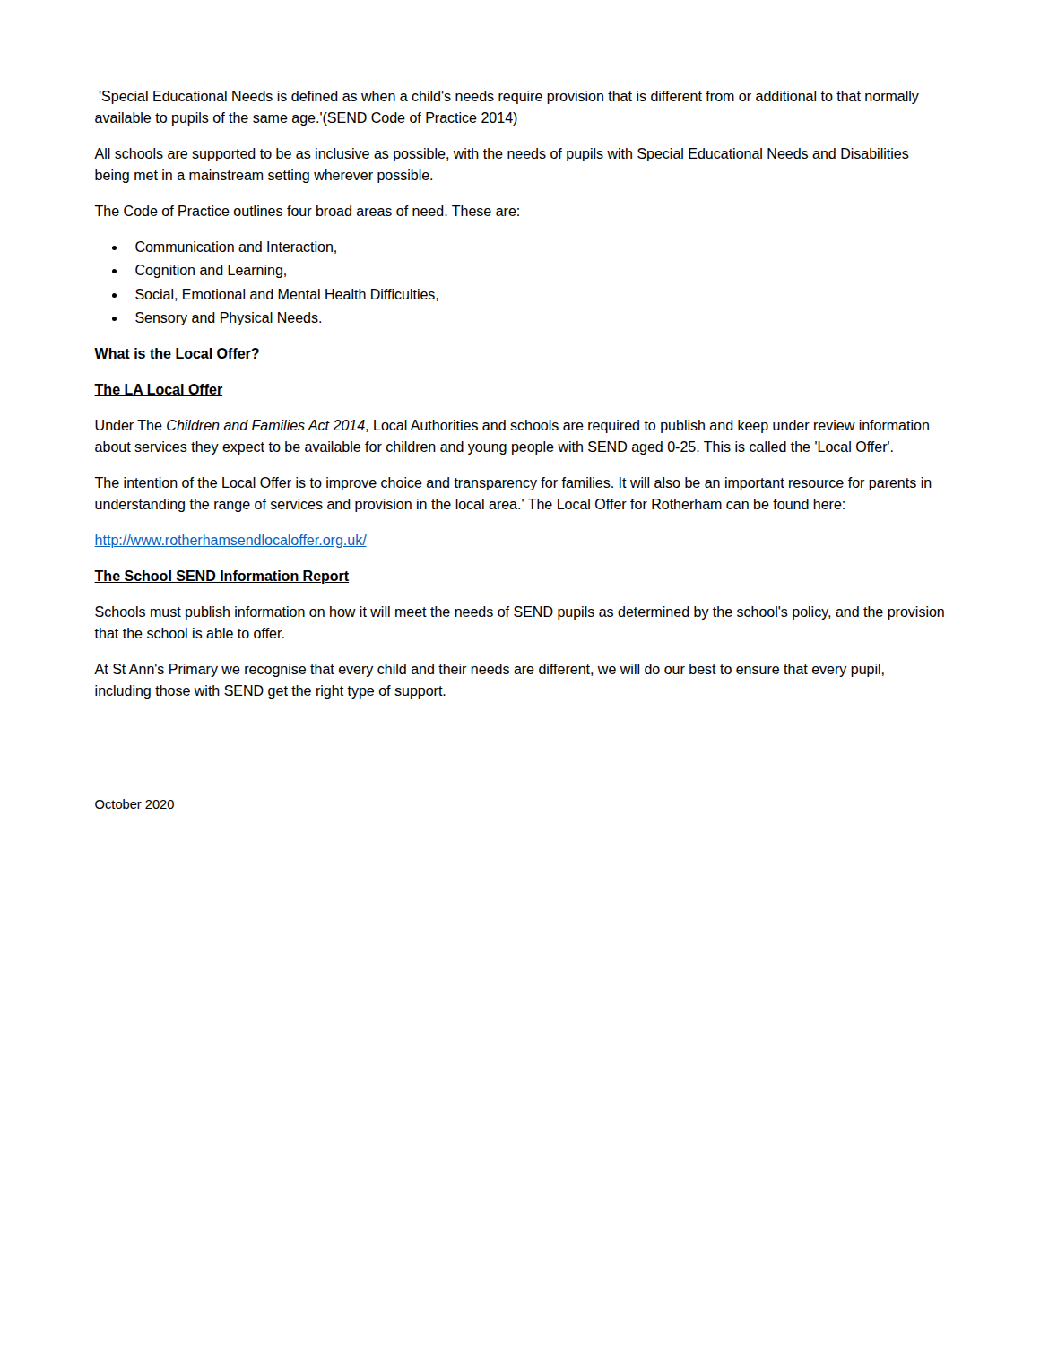'Special Educational Needs is defined as when a child's needs require provision that is different from or additional to that normally available to pupils of the same age.'(SEND Code of Practice 2014)
All schools are supported to be as inclusive as possible, with the needs of pupils with Special Educational Needs and Disabilities being met in a mainstream setting wherever possible.
The Code of Practice outlines four broad areas of need. These are:
Communication and Interaction,
Cognition and Learning,
Social, Emotional and Mental Health Difficulties,
Sensory and Physical Needs.
What is the Local Offer?
The LA Local Offer
Under The Children and Families Act 2014, Local Authorities and schools are required to publish and keep under review information about services they expect to be available for children and young people with SEND aged 0-25. This is called the 'Local Offer'.
The intention of the Local Offer is to improve choice and transparency for families. It will also be an important resource for parents in understanding the range of services and provision in the local area.' The Local Offer for Rotherham can be found here:
http://www.rotherhamsendlocaloffer.org.uk/
The School SEND Information Report
Schools must publish information on how it will meet the needs of SEND pupils as determined by the school's policy, and the provision that the school is able to offer.
At St Ann's Primary we recognise that every child and their needs are different, we will do our best to ensure that every pupil, including those with SEND get the right type of support.
October 2020